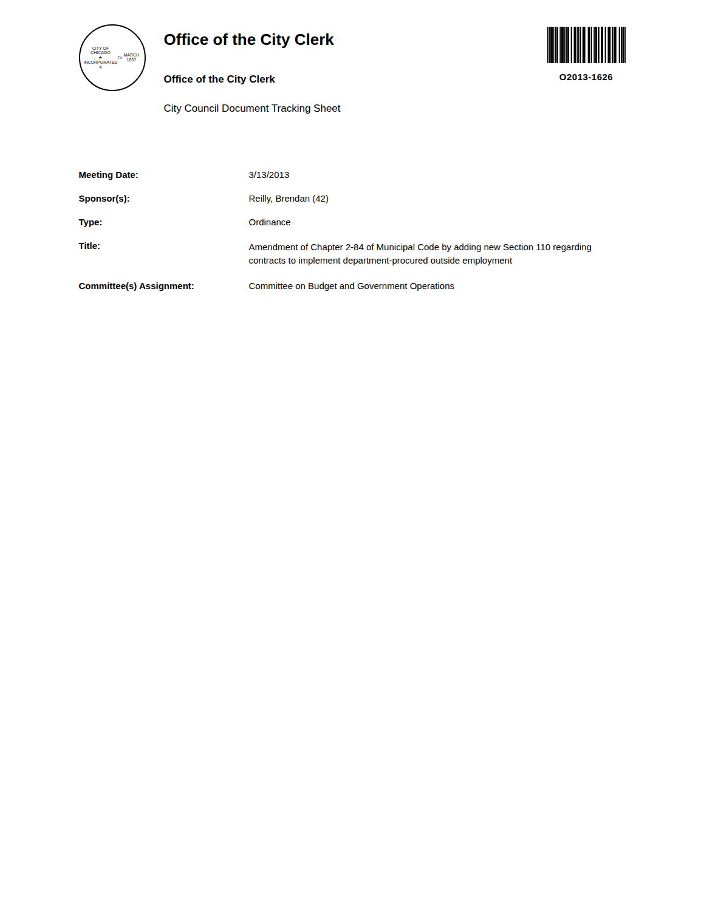CITY OF CHICAGO
★
INCORPORATED
4TH MARCH 1837
Office of the City Clerk
Office of the City Clerk
City Council Document Tracking Sheet
O2013-1626
| Meeting Date: | 3/13/2013 |
| Sponsor(s): | Reilly, Brendan (42) |
| Type: | Ordinance |
| Title: | Amendment of Chapter 2-84 of Municipal Code by adding new Section 110 regarding contracts to implement department-procured outside employment |
| Committee(s) Assignment: | Committee on Budget and Government Operations |